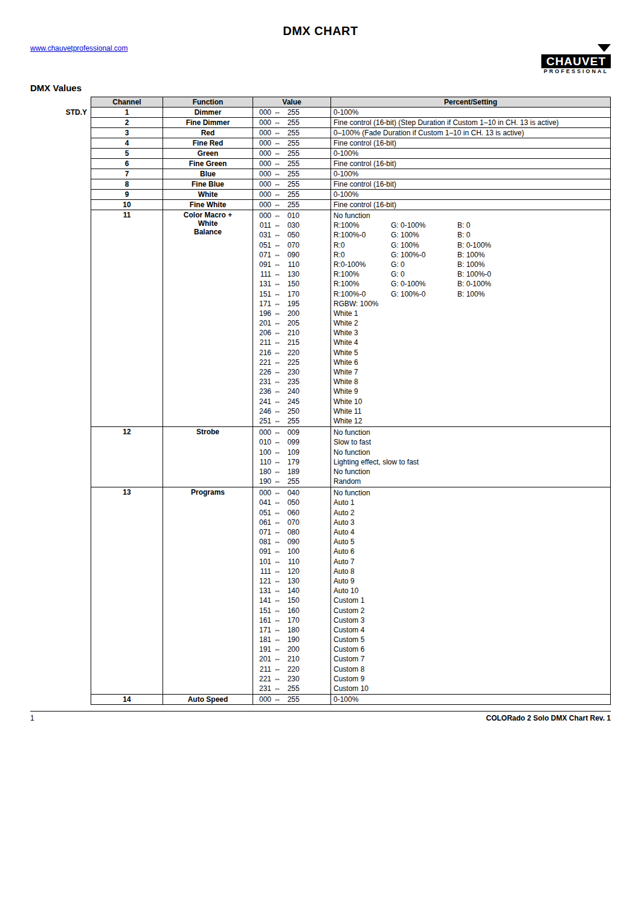DMX CHART
www.chauvetprofessional.com
CHAUVET PROFESSIONAL
DMX Values
| | Channel | Function | Value | Percent/Setting |
| --- | --- | --- | --- | --- |
| STD.Y | 1 | Dimmer | 000 ⇔ 255 | 0-100% |
| 2 | Fine Dimmer | 000 ⇔ 255 | Fine control (16-bit) (Step Duration if Custom 1–10 in CH. 13 is active) |
| 3 | Red | 000 ⇔ 255 | 0–100% (Fade Duration if Custom 1–10 in CH. 13 is active) |
| 4 | Fine Red | 000 ⇔ 255 | Fine control (16-bit) |
| 5 | Green | 000 ⇔ 255 | 0-100% |
| 6 | Fine Green | 000 ⇔ 255 | Fine control (16-bit) |
| 7 | Blue | 000 ⇔ 255 | 0-100% |
| 8 | Fine Blue | 000 ⇔ 255 | Fine control (16-bit) |
| 9 | White | 000 ⇔ 255 | 0-100% |
| 10 | Fine White | 000 ⇔ 255 | Fine control (16-bit) |
| 11 | Color Macro + White Balance | 000 ⇔ 010 011 ⇔ 030 031 ⇔ 050 051 ⇔ 070 071 ⇔ 090 091 ⇔ 110 111 ⇔ 130 131 ⇔ 150 151 ⇔ 170 171 ⇔ 195 196 ⇔ 200 201 ⇔ 205 206 ⇔ 210 211 ⇔ 215 216 ⇔ 220 221 ⇔ 225 226 ⇔ 230 231 ⇔ 235 236 ⇔ 240 241 ⇔ 245 246 ⇔ 250 251 ⇔ 255 | No function R:100% G: 0-100% B: 0 R:100%-0 G: 100% B: 0 R:0 G: 100% B: 0-100% R:0 G: 100%-0 B: 100% R:0-100% G: 0 B: 100% R:100% G: 0 B: 100%-0 R:100% G: 0-100% B: 0-100% R:100%-0 G: 100%-0 B: 100% RGBW: 100% White 1 White 2 White 3 White 4 White 5 White 6 White 7 White 8 White 9 White 10 White 11 White 12 |
| 12 | Strobe | 000 ⇔ 009 010 ⇔ 099 100 ⇔ 109 110 ⇔ 179 180 ⇔ 189 190 ⇔ 255 | No function Slow to fast No function Lighting effect, slow to fast No function Random |
| 13 | Programs | 000 ⇔ 040 041 ⇔ 050 051 ⇔ 060 061 ⇔ 070 071 ⇔ 080 081 ⇔ 090 091 ⇔ 100 101 ⇔ 110 111 ⇔ 120 121 ⇔ 130 131 ⇔ 140 141 ⇔ 150 151 ⇔ 160 161 ⇔ 170 171 ⇔ 180 181 ⇔ 190 191 ⇔ 200 201 ⇔ 210 211 ⇔ 220 221 ⇔ 230 231 ⇔ 255 | No function Auto 1 Auto 2 Auto 3 Auto 4 Auto 5 Auto 6 Auto 7 Auto 8 Auto 9 Auto 10 Custom 1 Custom 2 Custom 3 Custom 4 Custom 5 Custom 6 Custom 7 Custom 8 Custom 9 Custom 10 |
| 14 | Auto Speed | 000 ⇔ 255 | 0-100% |
1
COLORado 2 Solo DMX Chart Rev. 1